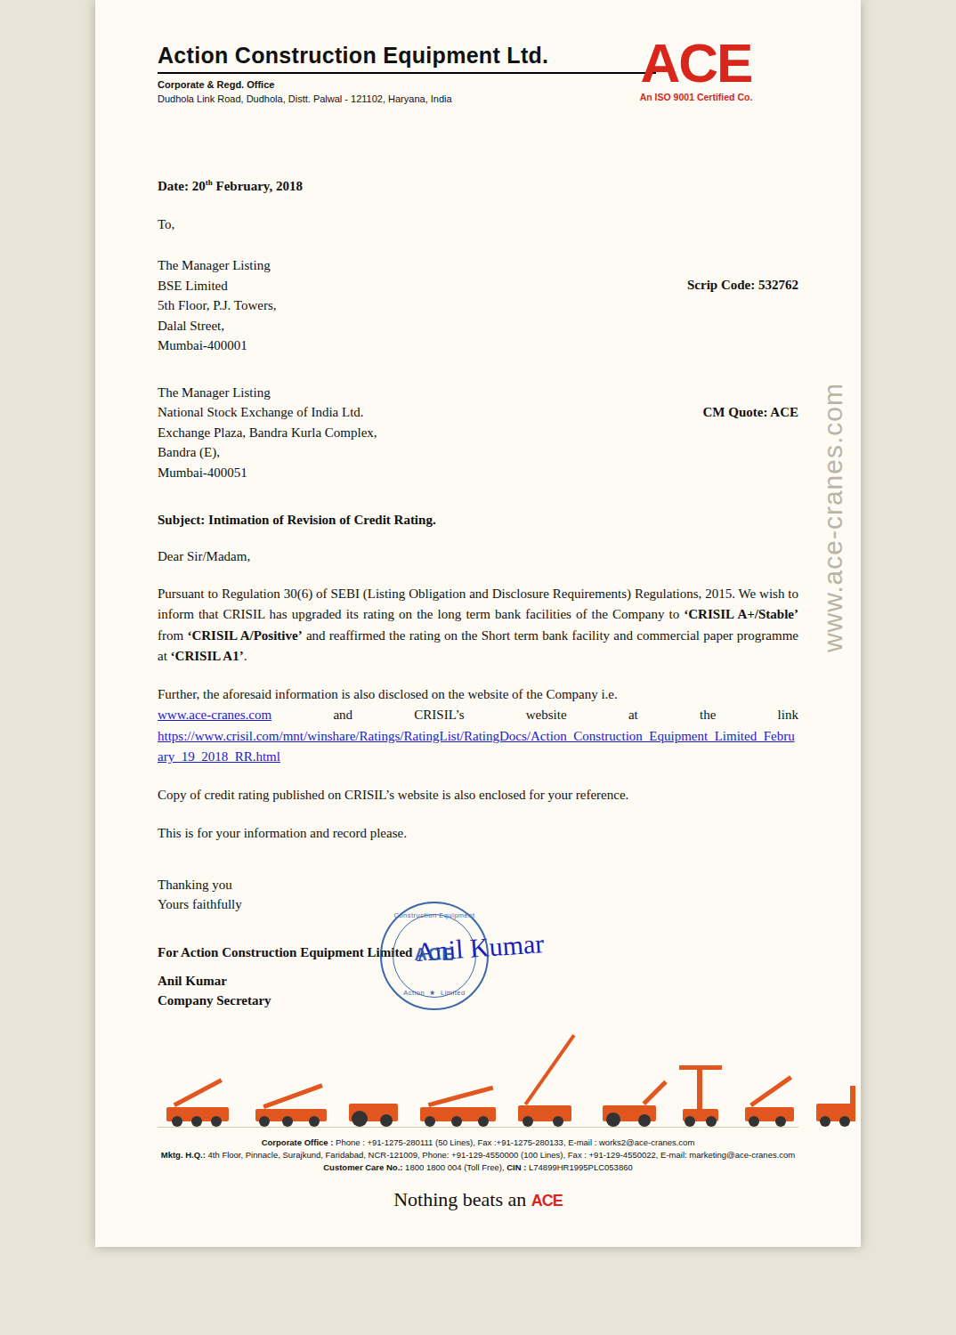Action Construction Equipment Ltd.
Corporate & Regd. Office
Dudhola Link Road, Dudhola, Distt. Palwal - 121102, Haryana, India
ACE
An ISO 9001 Certified Co.
Date: 20th February, 2018
To,
The Manager Listing
BSE Limited
5th Floor, P.J. Towers,
Dalal Street,
Mumbai-400001 Scrip Code: 532762
The Manager Listing
National Stock Exchange of India Ltd.
Exchange Plaza, Bandra Kurla Complex,
Bandra (E),
Mumbai-400051 CM Quote: ACE
Subject: Intimation of Revision of Credit Rating.
Dear Sir/Madam,
Pursuant to Regulation 30(6) of SEBI (Listing Obligation and Disclosure Requirements) Regulations, 2015. We wish to inform that CRISIL has upgraded its rating on the long term bank facilities of the Company to ‘CRISIL A+/Stable’ from ‘CRISIL A/Positive’ and reaffirmed the rating on the Short term bank facility and commercial paper programme at ‘CRISIL A1’.
Further, the aforesaid information is also disclosed on the website of the Company i.e. www.ace-cranes.com and CRISIL’s website at the link https://www.crisil.com/mnt/winshare/Ratings/RatingList/RatingDocs/Action_Construction_Equipment_Limited_February_19_2018_RR.html
Copy of credit rating published on CRISIL’s website is also enclosed for your reference.
This is for your information and record please.
Thanking you
Yours faithfully
For Action Construction Equipment Limited
Anil Kumar
Construction Equipment
ACE
Action ★ Limited
Anil Kumar
Company Secretary
www.ace-cranes.com
Corporate Office : Phone : +91-1275-280111 (50 Lines), Fax :+91-1275-280133, E-mail : works2@ace-cranes.com
Mktg. H.Q.: 4th Floor, Pinnacle, Surajkund, Faridabad, NCR-121009, Phone: +91-129-4550000 (100 Lines), Fax : +91-129-4550022, E-mail: marketing@ace-cranes.com
Customer Care No.: 1800 1800 004 (Toll Free), CIN : L74899HR1995PLC053860
Nothing beats an ACE